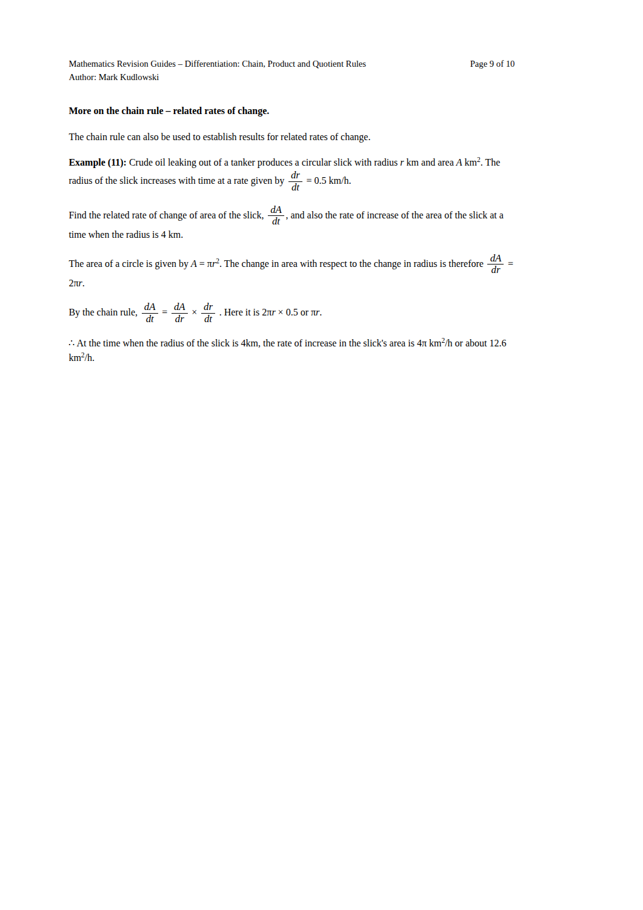Mathematics Revision Guides – Differentiation: Chain, Product and Quotient Rules Page 9 of 10
Author: Mark Kudlowski
More on the chain rule – related rates of change.
The chain rule can also be used to establish results for related rates of change.
Example (11): Crude oil leaking out of a tanker produces a circular slick with radius r km and area A km2. The radius of the slick increases with time at a rate given by dr dt = 0.5 km/h.
Find the related rate of change of area of the slick, dA dt, and also the rate of increase of the area of the slick at a time when the radius is 4 km.
The area of a circle is given by A = πr2. The change in area with respect to the change in radius is therefore dA dr = 2πr.
By the chain rule, dA dt = dA dr × dr dt . Here it is 2πr × 0.5 or πr.
∴ At the time when the radius of the slick is 4km, the rate of increase in the slick's area is 4π km2/h or about 12.6 km2/h.